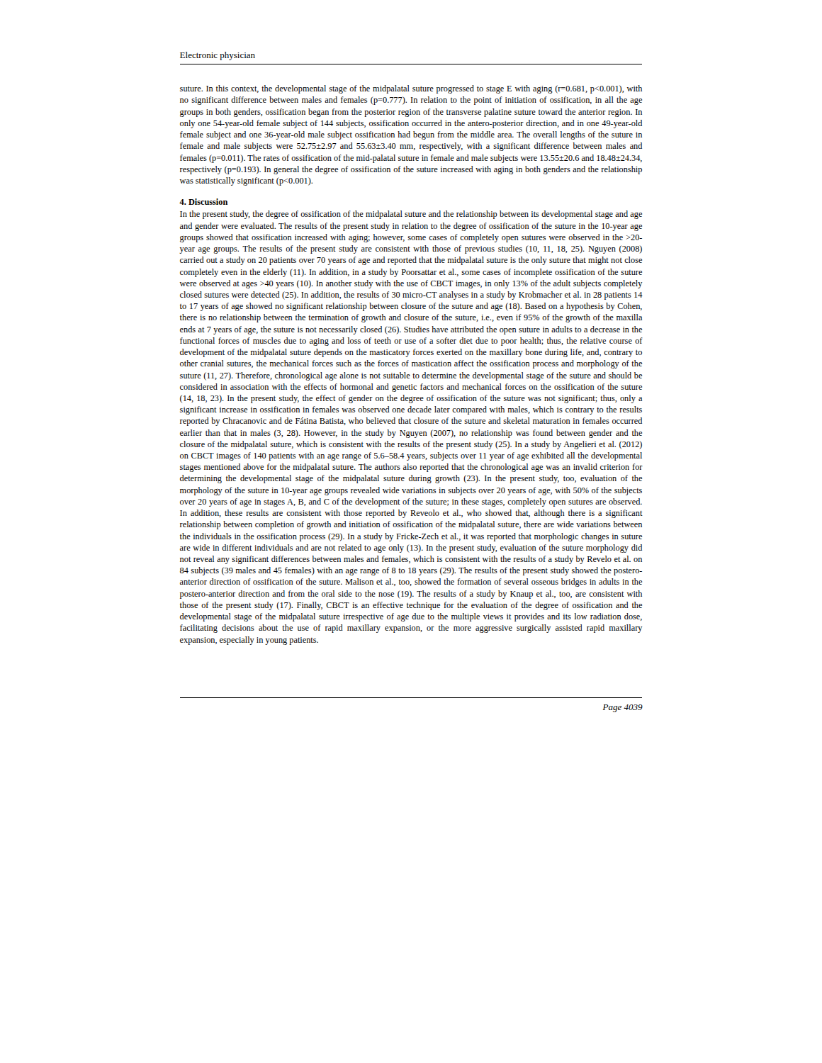Electronic physician
suture. In this context, the developmental stage of the midpalatal suture progressed to stage E with aging (r=0.681, p<0.001), with no significant difference between males and females (p=0.777). In relation to the point of initiation of ossification, in all the age groups in both genders, ossification began from the posterior region of the transverse palatine suture toward the anterior region. In only one 54-year-old female subject of 144 subjects, ossification occurred in the antero-posterior direction, and in one 49-year-old female subject and one 36-year-old male subject ossification had begun from the middle area. The overall lengths of the suture in female and male subjects were 52.75±2.97 and 55.63±3.40 mm, respectively, with a significant difference between males and females (p=0.011). The rates of ossification of the mid-palatal suture in female and male subjects were 13.55±20.6 and 18.48±24.34, respectively (p=0.193). In general the degree of ossification of the suture increased with aging in both genders and the relationship was statistically significant (p<0.001).
4. Discussion
In the present study, the degree of ossification of the midpalatal suture and the relationship between its developmental stage and age and gender were evaluated. The results of the present study in relation to the degree of ossification of the suture in the 10-year age groups showed that ossification increased with aging; however, some cases of completely open sutures were observed in the >20-year age groups. The results of the present study are consistent with those of previous studies (10, 11, 18, 25). Nguyen (2008) carried out a study on 20 patients over 70 years of age and reported that the midpalatal suture is the only suture that might not close completely even in the elderly (11). In addition, in a study by Poorsattar et al., some cases of incomplete ossification of the suture were observed at ages >40 years (10). In another study with the use of CBCT images, in only 13% of the adult subjects completely closed sutures were detected (25). In addition, the results of 30 micro-CT analyses in a study by Krobmacher et al. in 28 patients 14 to 17 years of age showed no significant relationship between closure of the suture and age (18). Based on a hypothesis by Cohen, there is no relationship between the termination of growth and closure of the suture, i.e., even if 95% of the growth of the maxilla ends at 7 years of age, the suture is not necessarily closed (26). Studies have attributed the open suture in adults to a decrease in the functional forces of muscles due to aging and loss of teeth or use of a softer diet due to poor health; thus, the relative course of development of the midpalatal suture depends on the masticatory forces exerted on the maxillary bone during life, and, contrary to other cranial sutures, the mechanical forces such as the forces of mastication affect the ossification process and morphology of the suture (11, 27). Therefore, chronological age alone is not suitable to determine the developmental stage of the suture and should be considered in association with the effects of hormonal and genetic factors and mechanical forces on the ossification of the suture (14, 18, 23). In the present study, the effect of gender on the degree of ossification of the suture was not significant; thus, only a significant increase in ossification in females was observed one decade later compared with males, which is contrary to the results reported by Chracanovic and de Fátina Batista, who believed that closure of the suture and skeletal maturation in females occurred earlier than that in males (3, 28). However, in the study by Nguyen (2007), no relationship was found between gender and the closure of the midpalatal suture, which is consistent with the results of the present study (25). In a study by Angelieri et al. (2012) on CBCT images of 140 patients with an age range of 5.6–58.4 years, subjects over 11 year of age exhibited all the developmental stages mentioned above for the midpalatal suture. The authors also reported that the chronological age was an invalid criterion for determining the developmental stage of the midpalatal suture during growth (23). In the present study, too, evaluation of the morphology of the suture in 10-year age groups revealed wide variations in subjects over 20 years of age, with 50% of the subjects over 20 years of age in stages A, B, and C of the development of the suture; in these stages, completely open sutures are observed. In addition, these results are consistent with those reported by Reveolo et al., who showed that, although there is a significant relationship between completion of growth and initiation of ossification of the midpalatal suture, there are wide variations between the individuals in the ossification process (29). In a study by Fricke-Zech et al., it was reported that morphologic changes in suture are wide in different individuals and are not related to age only (13). In the present study, evaluation of the suture morphology did not reveal any significant differences between males and females, which is consistent with the results of a study by Revelo et al. on 84 subjects (39 males and 45 females) with an age range of 8 to 18 years (29). The results of the present study showed the postero-anterior direction of ossification of the suture. Malison et al., too, showed the formation of several osseous bridges in adults in the postero-anterior direction and from the oral side to the nose (19). The results of a study by Knaup et al., too, are consistent with those of the present study (17). Finally, CBCT is an effective technique for the evaluation of the degree of ossification and the developmental stage of the midpalatal suture irrespective of age due to the multiple views it provides and its low radiation dose, facilitating decisions about the use of rapid maxillary expansion, or the more aggressive surgically assisted rapid maxillary expansion, especially in young patients.
Page 4039